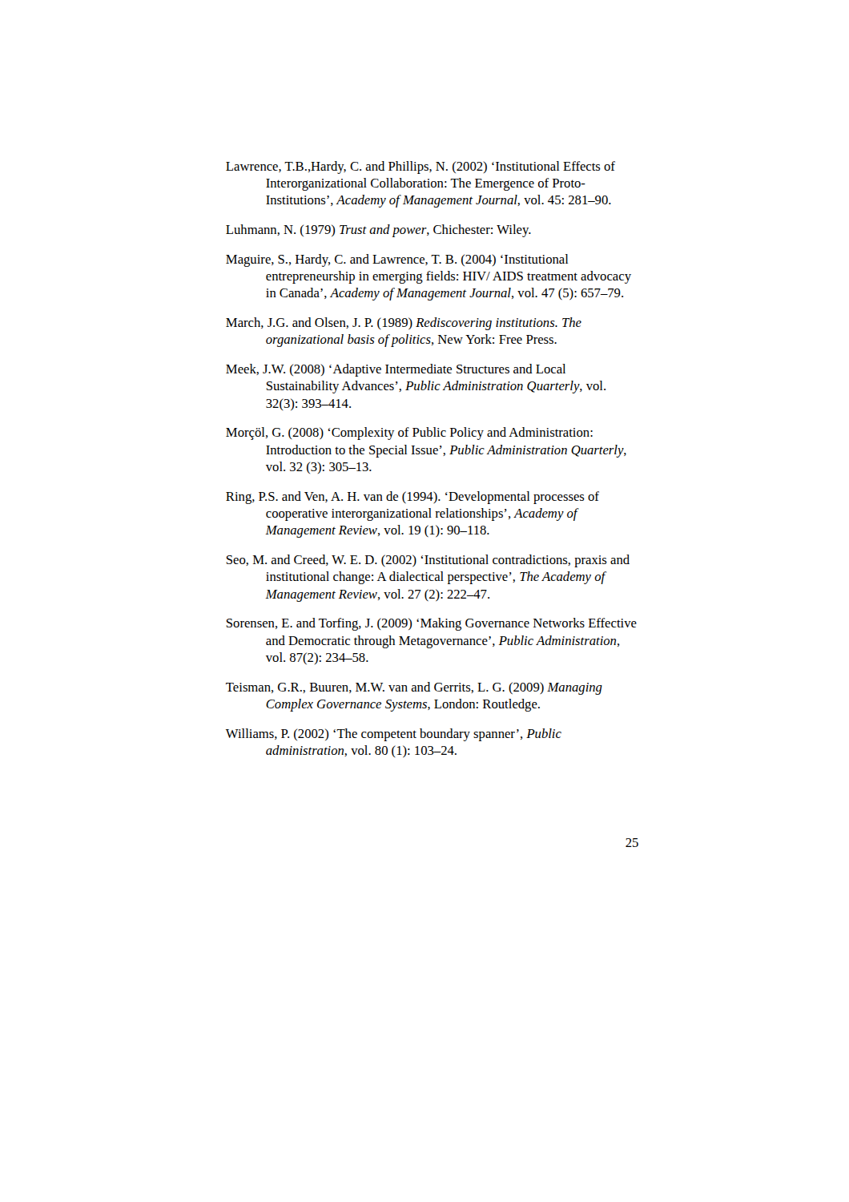Lawrence, T.B.,Hardy, C. and Phillips, N. (2002) ‘Institutional Effects of Interorganizational Collaboration: The Emergence of Proto-Institutions’, Academy of Management Journal, vol. 45: 281–90.
Luhmann, N. (1979) Trust and power, Chichester: Wiley.
Maguire, S., Hardy, C. and Lawrence, T. B. (2004) ‘Institutional entrepreneurship in emerging fields: HIV/ AIDS treatment advocacy in Canada’, Academy of Management Journal, vol. 47 (5): 657–79.
March, J.G. and Olsen, J. P. (1989) Rediscovering institutions. The organizational basis of politics, New York: Free Press.
Meek, J.W. (2008) ‘Adaptive Intermediate Structures and Local Sustainability Advances’, Public Administration Quarterly, vol. 32(3): 393–414.
Morçöl, G. (2008) ‘Complexity of Public Policy and Administration: Introduction to the Special Issue’, Public Administration Quarterly, vol. 32 (3): 305–13.
Ring, P.S. and Ven, A. H. van de (1994). ‘Developmental processes of cooperative interorganizational relationships’, Academy of Management Review, vol. 19 (1): 90–118.
Seo, M. and Creed, W. E. D. (2002) ‘Institutional contradictions, praxis and institutional change: A dialectical perspective’, The Academy of Management Review, vol. 27 (2): 222–47.
Sorensen, E. and Torfing, J. (2009) ‘Making Governance Networks Effective and Democratic through Metagovernance’, Public Administration, vol. 87(2): 234–58.
Teisman, G.R., Buuren, M.W. van and Gerrits, L. G. (2009) Managing Complex Governance Systems, London: Routledge.
Williams, P. (2002) ‘The competent boundary spanner’, Public administration, vol. 80 (1): 103–24.
25